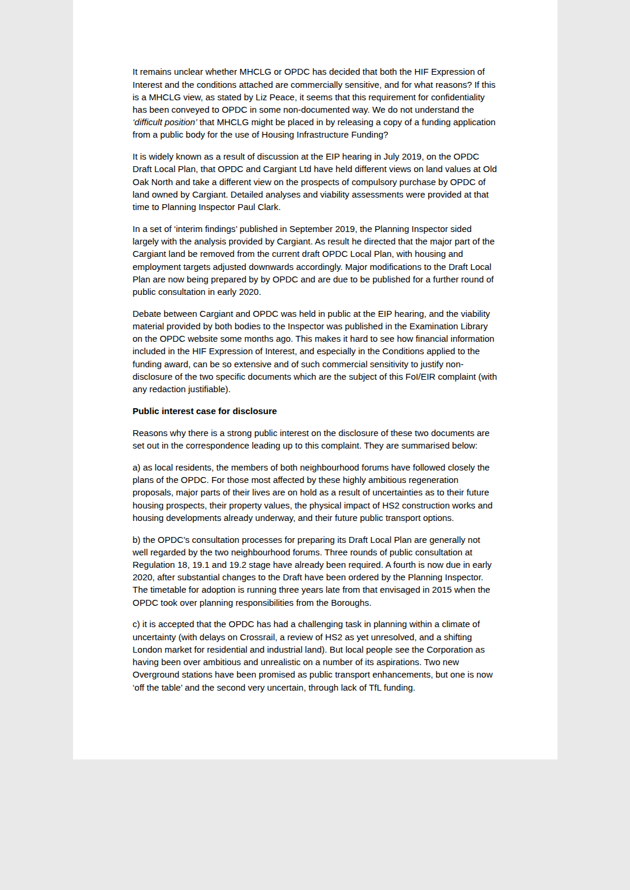It remains unclear whether MHCLG or OPDC has decided that both the HIF Expression of Interest and the conditions attached are commercially sensitive, and for what reasons? If this is a MHCLG view, as stated by Liz Peace, it seems that this requirement for confidentiality has been conveyed to OPDC in some non-documented way. We do not understand the ‘difficult position’ that MHCLG might be placed in by releasing a copy of a funding application from a public body for the use of Housing Infrastructure Funding?
It is widely known as a result of discussion at the EIP hearing in July 2019, on the OPDC Draft Local Plan, that OPDC and Cargiant Ltd have held different views on land values at Old Oak North and take a different view on the prospects of compulsory purchase by OPDC of land owned by Cargiant. Detailed analyses and viability assessments were provided at that time to Planning Inspector Paul Clark.
In a set of ‘interim findings’ published in September 2019, the Planning Inspector sided largely with the analysis provided by Cargiant. As result he directed that the major part of the Cargiant land be removed from the current draft OPDC Local Plan, with housing and employment targets adjusted downwards accordingly. Major modifications to the Draft Local Plan are now being prepared by by OPDC and are due to be published for a further round of public consultation in early 2020.
Debate between Cargiant and OPDC was held in public at the EIP hearing, and the viability material provided by both bodies to the Inspector was published in the Examination Library on the OPDC website some months ago. This makes it hard to see how financial information included in the HIF Expression of Interest, and especially in the Conditions applied to the funding award, can be so extensive and of such commercial sensitivity to justify non-disclosure of the two specific documents which are the subject of this FoI/EIR complaint (with any redaction justifiable).
Public interest case for disclosure
Reasons why there is a strong public interest on the disclosure of these two documents are set out in the correspondence leading up to this complaint. They are summarised below:
a) as local residents, the members of both neighbourhood forums have followed closely the plans of the OPDC. For those most affected by these highly ambitious regeneration proposals, major parts of their lives are on hold as a result of uncertainties as to their future housing prospects, their property values, the physical impact of HS2 construction works and housing developments already underway, and their future public transport options.
b) the OPDC’s consultation processes for preparing its Draft Local Plan are generally not well regarded by the two neighbourhood forums. Three rounds of public consultation at Regulation 18, 19.1 and 19.2 stage have already been required. A fourth is now due in early 2020, after substantial changes to the Draft have been ordered by the Planning Inspector. The timetable for adoption is running three years late from that envisaged in 2015 when the OPDC took over planning responsibilities from the Boroughs.
c) it is accepted that the OPDC has had a challenging task in planning within a climate of uncertainty (with delays on Crossrail, a review of HS2 as yet unresolved, and a shifting London market for residential and industrial land). But local people see the Corporation as having been over ambitious and unrealistic on a number of its aspirations. Two new Overground stations have been promised as public transport enhancements, but one is now ‘off the table’ and the second very uncertain, through lack of TfL funding.